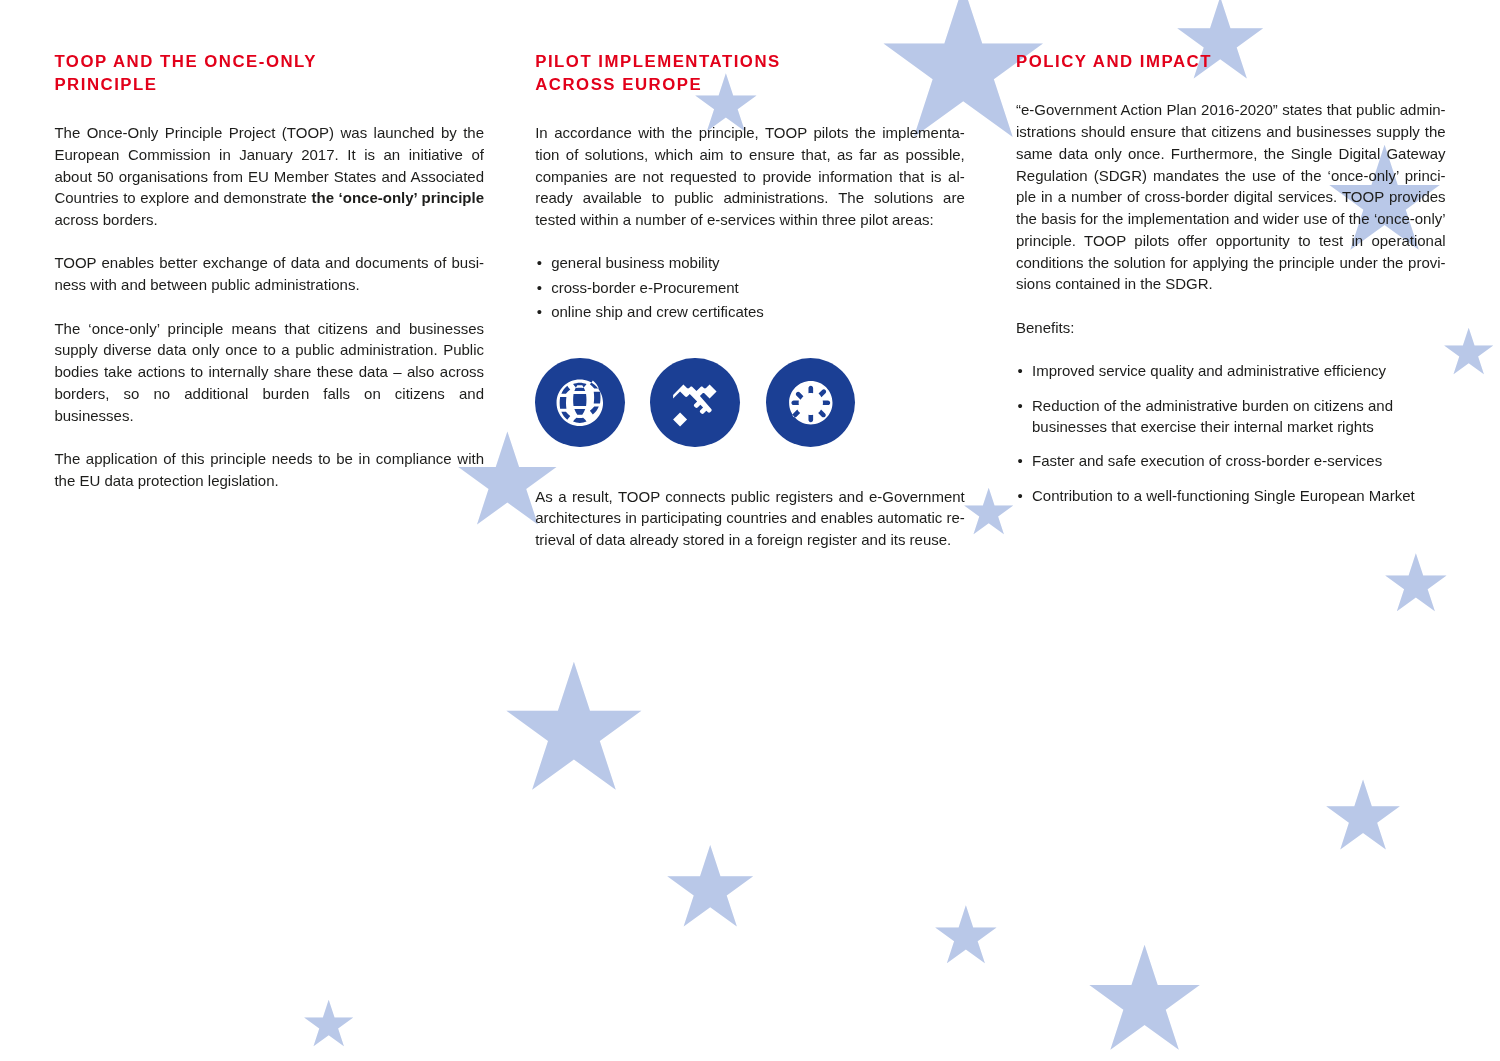★ ★ ★ ★ ★ ★ ★ ★ ★ ★ ★ ★ ★ ★
TOOP and the Once-Only
Principle
The Once-Only Principle Project (TOOP) was launched by the European Commission in January 2017. It is an initiative of about 50 organisations from EU Member States and Associated Countries to explore and demonstrate the ‘once-only’ principle across borders.
TOOP enables better exchange of data and documents of business with and between public administrations.
The ‘once-only’ principle means that citizens and businesses supply diverse data only once to a public administration. Public bodies take actions to internally share these data – also across borders, so no additional burden falls on citizens and businesses.
The application of this principle needs to be in compliance with the EU data protection legislation.
Pilot implementations
across Europe
In accordance with the principle, TOOP pilots the implementation of solutions, which aim to ensure that, as far as possible, companies are not requested to provide information that is already available to public administrations. The solutions are tested within a number of e-services within three pilot areas:
general business mobility
cross-border e-Procurement
online ship and crew certificates
As a result, TOOP connects public registers and e-Government architectures in participating countries and enables automatic retrieval of data already stored in a foreign register and its reuse.
Policy and Impact
“e-Government Action Plan 2016-2020” states that public administrations should ensure that citizens and businesses supply the same data only once. Furthermore, the Single Digital Gateway Regulation (SDGR) mandates the use of the ‘once-only’ principle in a number of cross-border digital services. TOOP provides the basis for the implementation and wider use of the ‘once-only’ principle. TOOP pilots offer opportunity to test in operational conditions the solution for applying the principle under the provisions contained in the SDGR.
Benefits:
Improved service quality and administrative efficiency
Reduction of the administrative burden on citizens and businesses that exercise their internal market rights
Faster and safe execution of cross-border e-services
Contribution to a well-functioning Single European Market